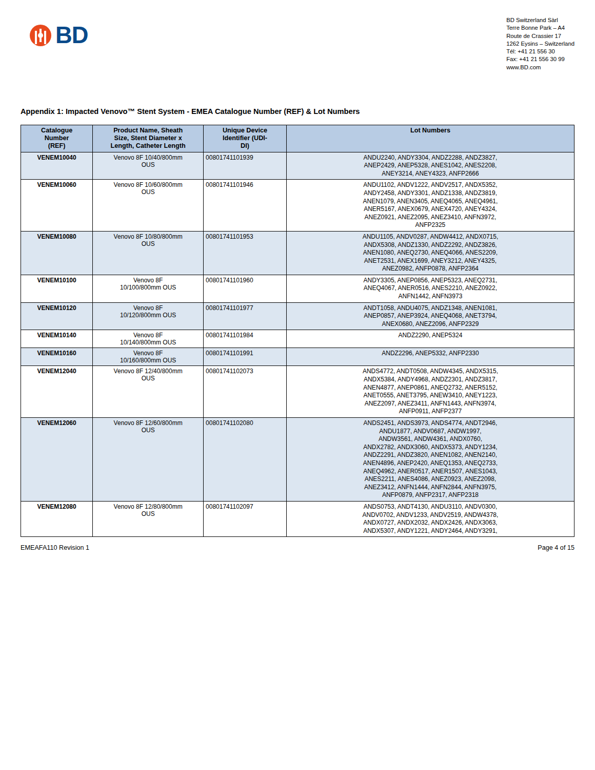BD
BD Switzerland Sàrl
Terre Bonne Park – A4
Route de Crassier 17
1262 Eysins – Switzerland
Tél: +41 21 556 30
Fax: +41 21 556 30 99
www.BD.com
Appendix 1: Impacted Venovo™ Stent System - EMEA Catalogue Number (REF) & Lot Numbers
| Catalogue Number (REF) | Product Name, Sheath Size, Stent Diameter x Length, Catheter Length | Unique Device Identifier (UDI- DI) | Lot Numbers |
| --- | --- | --- | --- |
| VENEM10040 | Venovo 8F 10/40/800mm OUS | 00801741101939 | ANDU2240, ANDY3304, ANDZ2288, ANDZ3827, ANEP2429, ANEP5328, ANES1042, ANES2208, ANEY3214, ANEY4323, ANFP2666 |
| VENEM10060 | Venovo 8F 10/60/800mm OUS | 00801741101946 | ANDU1102, ANDV1222, ANDV2517, ANDX5352, ANDY2458, ANDY3301, ANDZ1338, ANDZ3819, ANEN1079, ANEN3405, ANEQ4065, ANEQ4961, ANER5167, ANEX0679, ANEX4720, ANEY4324, ANEZ0921, ANEZ2095, ANEZ3410, ANFN3972, ANFP2325 |
| VENEM10080 | Venovo 8F 10/80/800mm OUS | 00801741101953 | ANDU1105, ANDV0287, ANDW4412, ANDX0715, ANDX5308, ANDZ1330, ANDZ2292, ANDZ3826, ANEN1080, ANEQ2730, ANEQ4066, ANES2209, ANET2531, ANEX1699, ANEY3212, ANEY4325, ANEZ0982, ANFP0878, ANFP2364 |
| VENEM10100 | Venovo 8F 10/100/800mm OUS | 00801741101960 | ANDY3305, ANEP0856, ANEP5323, ANEQ2731, ANEQ4067, ANER0516, ANES2210, ANEZ0922, ANFN1442, ANFN3973 |
| VENEM10120 | Venovo 8F 10/120/800mm OUS | 00801741101977 | ANDT1058, ANDU4075, ANDZ1348, ANEN1081, ANEP0857, ANEP3924, ANEQ4068, ANET3794, ANEX0680, ANEZ2096, ANFP2329 |
| VENEM10140 | Venovo 8F 10/140/800mm OUS | 00801741101984 | ANDZ2290, ANEP5324 |
| VENEM10160 | Venovo 8F 10/160/800mm OUS | 00801741101991 | ANDZ2296, ANEP5332, ANFP2330 |
| VENEM12040 | Venovo 8F 12/40/800mm OUS | 00801741102073 | ANDS4772, ANDT0508, ANDW4345, ANDX5315, ANDX5384, ANDY4968, ANDZ2301, ANDZ3817, ANEN4877, ANEP0861, ANEQ2732, ANER5152, ANET0555, ANET3795, ANEW3410, ANEY1223, ANEZ2097, ANEZ3411, ANFN1443, ANFN3974, ANFP0911, ANFP2377 |
| VENEM12060 | Venovo 8F 12/60/800mm OUS | 00801741102080 | ANDS2451, ANDS3973, ANDS4774, ANDT2946, ANDU1877, ANDV0687, ANDW1997, ANDW3561, ANDW4361, ANDX0760, ANDX2782, ANDX3060, ANDX5373, ANDY1234, ANDZ2291, ANDZ3820, ANEN1082, ANEN2140, ANEN4896, ANEP2420, ANEQ1353, ANEQ2733, ANEQ4962, ANER0517, ANER1507, ANES1043, ANES2211, ANES4086, ANEZ0923, ANEZ2098, ANEZ3412, ANFN1444, ANFN2844, ANFN3975, ANFP0879, ANFP2317, ANFP2318 |
| VENEM12080 | Venovo 8F 12/80/800mm OUS | 00801741102097 | ANDS0753, ANDT4130, ANDU3110, ANDV0300, ANDV0702, ANDV1233, ANDV2519, ANDW4378, ANDX0727, ANDX2032, ANDX2426, ANDX3063, ANDX5307, ANDY1221, ANDY2464, ANDY3291, |
EMEAFA110 Revision 1
Page 4 of 15